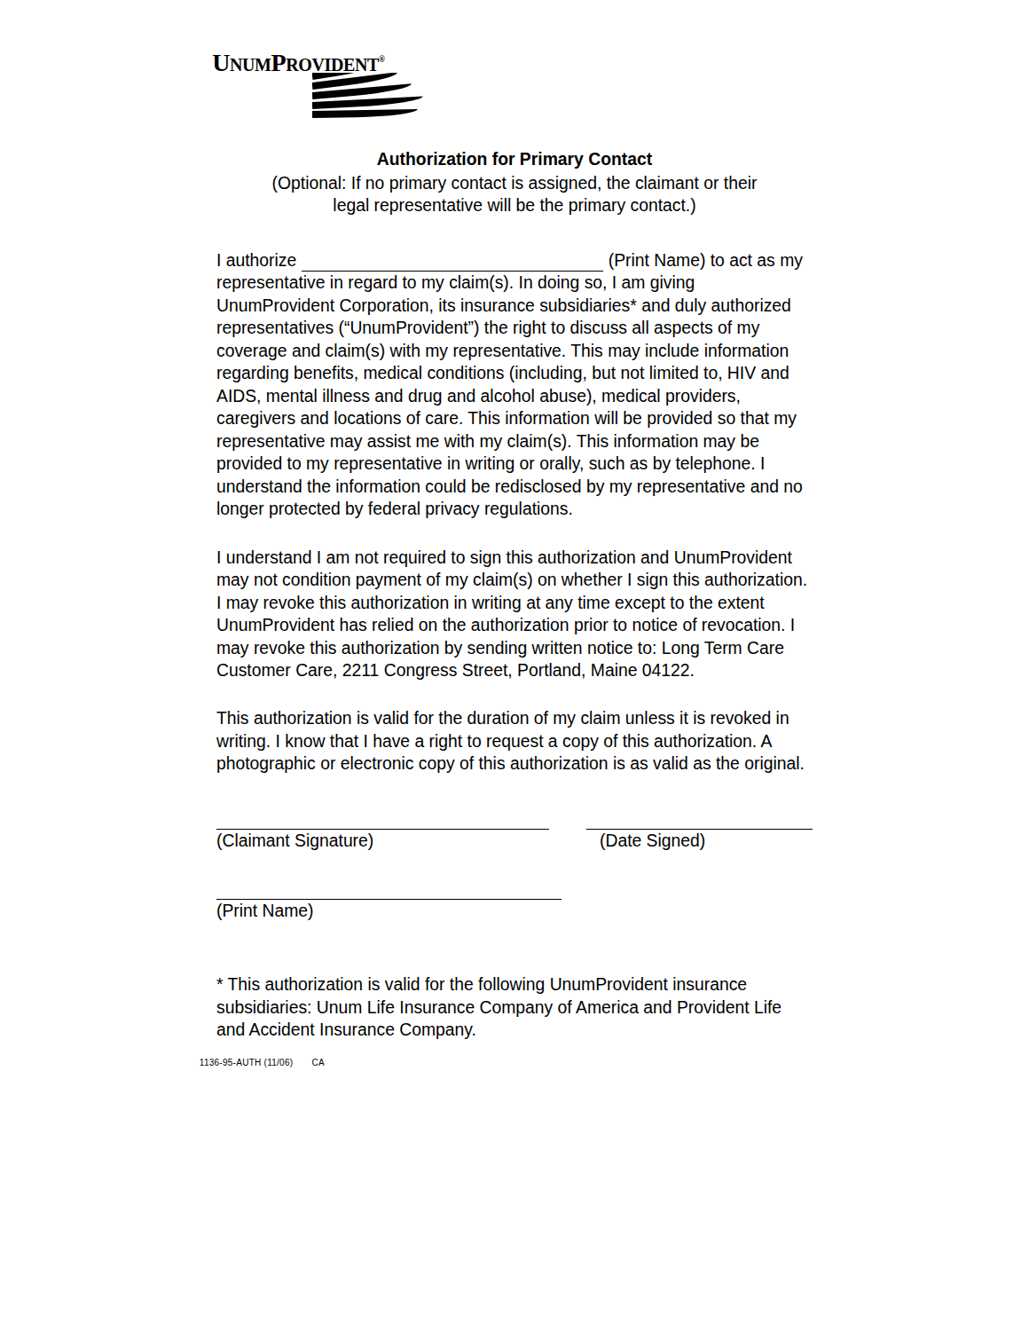UNUM PROVIDENT®
Authorization for Primary Contact
(Optional: If no primary contact is assigned, the claimant or their
legal representative will be the primary contact.)
I authorize (Print Name) to act as my representative in regard to my claim(s). In doing so, I am giving UnumProvident Corporation, its insurance subsidiaries* and duly authorized representatives (“UnumProvident”) the right to discuss all aspects of my coverage and claim(s) with my representative. This may include information regarding benefits, medical conditions (including, but not limited to, HIV and AIDS, mental illness and drug and alcohol abuse), medical providers, caregivers and locations of care. This information will be provided so that my representative may assist me with my claim(s). This information may be provided to my representative in writing or orally, such as by telephone. I understand the information could be redisclosed by my representative and no longer protected by federal privacy regulations.
I understand I am not required to sign this authorization and UnumProvident may not condition payment of my claim(s) on whether I sign this authorization. I may revoke this authorization in writing at any time except to the extent UnumProvident has relied on the authorization prior to notice of revocation. I may revoke this authorization by sending written notice to: Long Term Care Customer Care, 2211 Congress Street, Portland, Maine 04122.
This authorization is valid for the duration of my claim unless it is revoked in writing. I know that I have a right to request a copy of this authorization. A photographic or electronic copy of this authorization is as valid as the original.
(Claimant Signature)
(Date Signed)
(Print Name)
* This authorization is valid for the following UnumProvident insurance subsidiaries: Unum Life Insurance Company of America and Provident Life and Accident Insurance Company.
1136-95-AUTH (11/06)CA